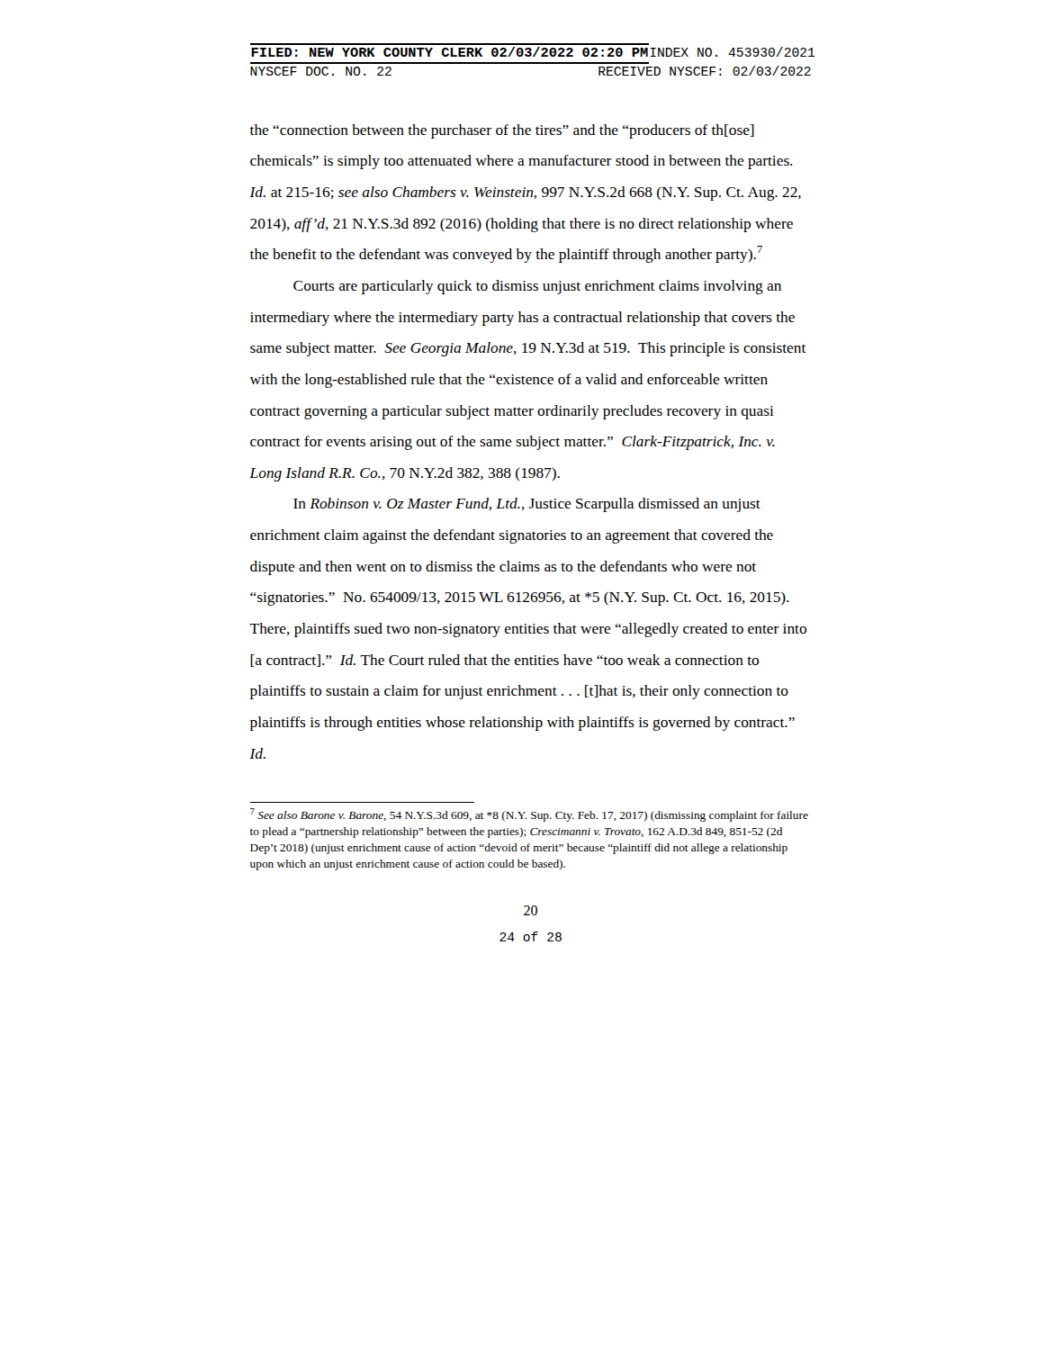FILED: NEW YORK COUNTY CLERK 02/03/2022 02:20 PM INDEX NO. 453930/2021
NYSCEF DOC. NO. 22 RECEIVED NYSCEF: 02/03/2022
the “connection between the purchaser of the tires” and the “producers of th[ose] chemicals” is simply too attenuated where a manufacturer stood in between the parties. Id. at 215-16; see also Chambers v. Weinstein, 997 N.Y.S.2d 668 (N.Y. Sup. Ct. Aug. 22, 2014), aff’d, 21 N.Y.S.3d 892 (2016) (holding that there is no direct relationship where the benefit to the defendant was conveyed by the plaintiff through another party).7
Courts are particularly quick to dismiss unjust enrichment claims involving an intermediary where the intermediary party has a contractual relationship that covers the same subject matter. See Georgia Malone, 19 N.Y.3d at 519. This principle is consistent with the long-established rule that the “existence of a valid and enforceable written contract governing a particular subject matter ordinarily precludes recovery in quasi contract for events arising out of the same subject matter.” Clark-Fitzpatrick, Inc. v. Long Island R.R. Co., 70 N.Y.2d 382, 388 (1987).
In Robinson v. Oz Master Fund, Ltd., Justice Scarpulla dismissed an unjust enrichment claim against the defendant signatories to an agreement that covered the dispute and then went on to dismiss the claims as to the defendants who were not “signatories.” No. 654009/13, 2015 WL 6126956, at *5 (N.Y. Sup. Ct. Oct. 16, 2015). There, plaintiffs sued two non-signatory entities that were “allegedly created to enter into [a contract].” Id. The Court ruled that the entities have “too weak a connection to plaintiffs to sustain a claim for unjust enrichment . . . [t]hat is, their only connection to plaintiffs is through entities whose relationship with plaintiffs is governed by contract.” Id.
7 See also Barone v. Barone, 54 N.Y.S.3d 609, at *8 (N.Y. Sup. Cty. Feb. 17, 2017) (dismissing complaint for failure to plead a “partnership relationship” between the parties); Crescimanni v. Trovato, 162 A.D.3d 849, 851-52 (2d Dep’t 2018) (unjust enrichment cause of action “devoid of merit” because “plaintiff did not allege a relationship upon which an unjust enrichment cause of action could be based).
20
24 of 28